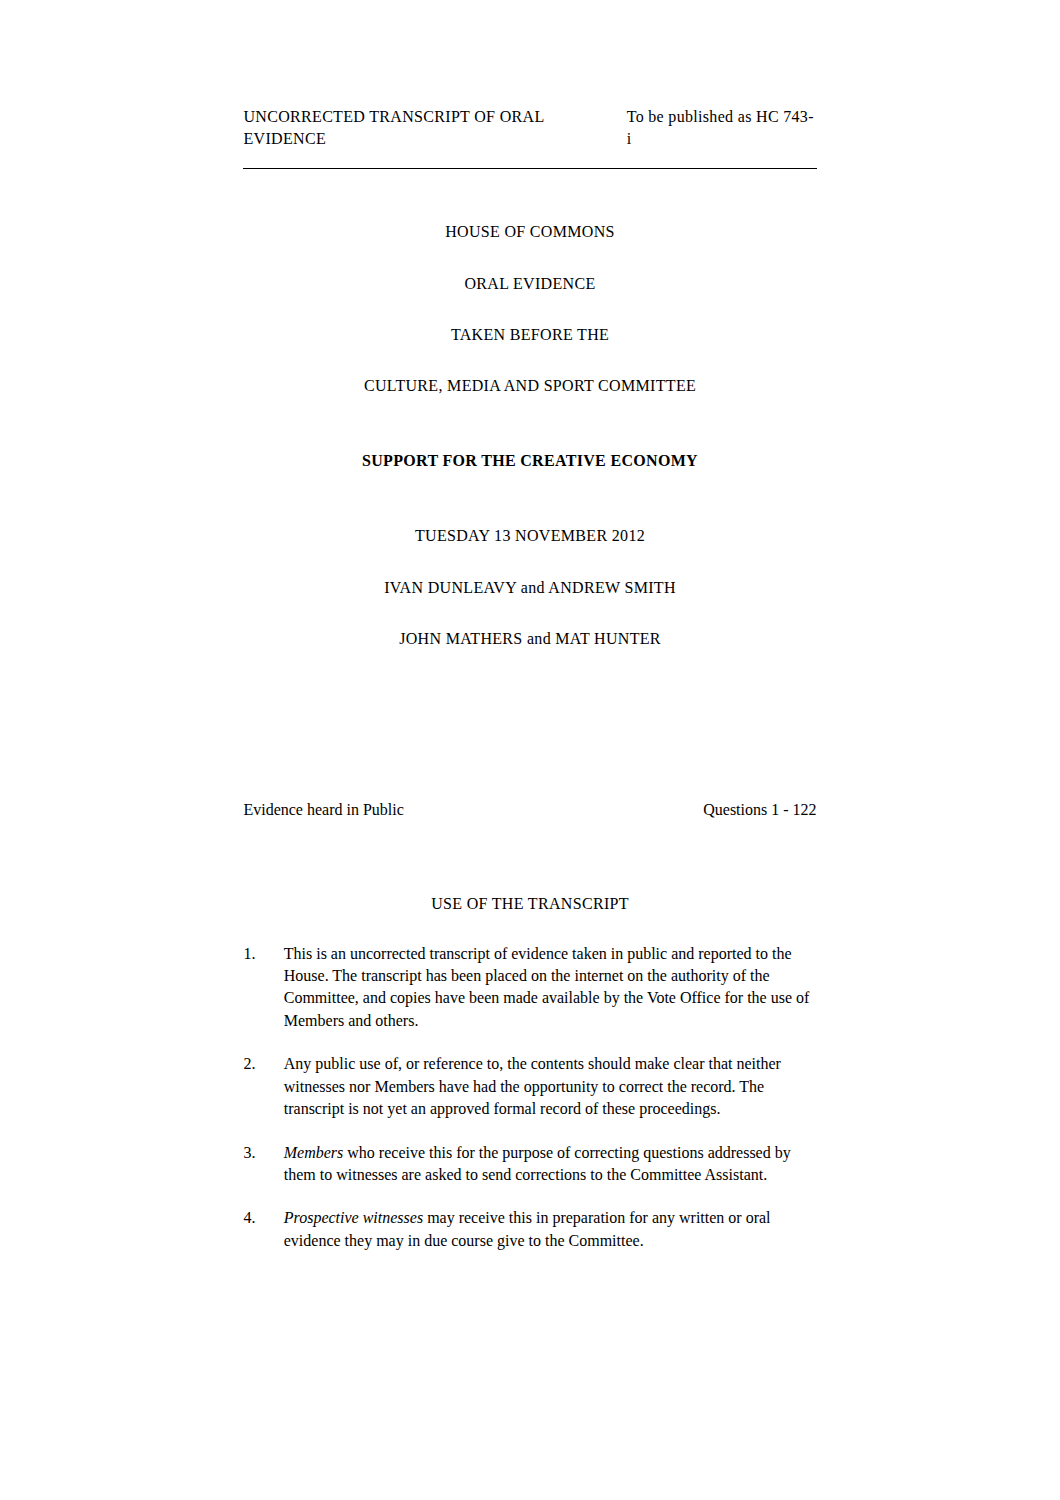Uncorrected transcript of oral evidence To be published as HC 743-i
HOUSE OF COMMONS
ORAL EVIDENCE
TAKEN BEFORE THE
CULTURE, MEDIA AND SPORT COMMITTEE
Support for the Creative Economy
TUESDAY 13 NOVEMBER 2012
IVAN DUNLEAVY and ANDREW SMITH
JOHN MATHERS and MAT HUNTER
Evidence heard in Public Questions 1 - 122
USE OF THE TRANSCRIPT
1. This is an uncorrected transcript of evidence taken in public and reported to the House. The transcript has been placed on the internet on the authority of the Committee, and copies have been made available by the Vote Office for the use of Members and others.
2. Any public use of, or reference to, the contents should make clear that neither witnesses nor Members have had the opportunity to correct the record. The transcript is not yet an approved formal record of these proceedings.
3. Members who receive this for the purpose of correcting questions addressed by them to witnesses are asked to send corrections to the Committee Assistant.
4. Prospective witnesses may receive this in preparation for any written or oral evidence they may in due course give to the Committee.